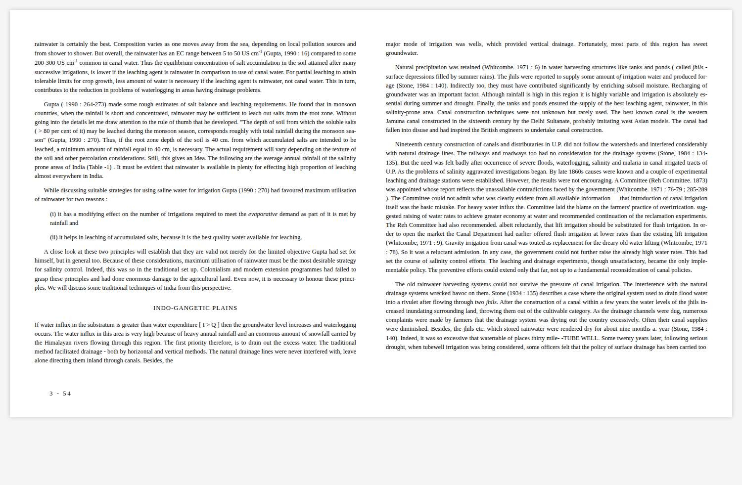rainwater is certainly the best. Composition varies as one moves away from the sea, depending on local pollution sources and from shower to shower. But overall, the rainwater has an EC range between 5 to 50 US cm-1 (Gupta, 1990 : 16) compared to some 200-300 US cm-1 common in canal water. Thus the equilibrium concentration of salt accumulation in the soil attained after many successive irrigations, is lower if the leaching agent is rainwater in comparison to use of canal water. For partial leaching to attain tolerable limits for crop growth, less amount of water is necessary if the leaching agent is rainwater, not canal water. This in turn, contributes to the reduction in problems of waterlogging in areas having drainage problems.
Gupta ( 1990 : 264-273) made some rough estimates of salt balance and leaching requirements. He found that in monsoon countries, when the rainfall is short and concentrated, rainwater may be sufficient to leach out salts from the root zone. Without going into the details let me draw attention to the rule of thumb that he developed. "The depth of soil from which the soluble salts ( > 80 per cent of it) may be leached during the monsoon season, corresponds roughly with total rainfall during the monsoon season" (Gupta, 1990 : 270). Thus, if the root zone depth of the soil is 40 cm. from which accumulated salts are intended to be leached, a minimum amount of rainfall equal to 40 cm, is necessary. The actual requirement will vary depending on the texture of the soil and other percolation considerations. Still, this gives an Idea. The following are the average annual rainfall of the salinity prone areas of India (Table -1) . It must be evident that rainwater is available in plenty for effecting high proportion of leaching almost everywhere in India.
While discussing suitable strategies for using saline water for irrigation Gupta (1990 : 270) had favoured maximum utilisation of rainwater for two reasons :
(i) it has a modifying effect on the number of irrigations required to meet the evaporative demand as part of it is met by rainfall and
(ii) it helps in leaching of accumulated salts, because it is the best quality water available for leaching.
A close look at these two principles will establish that they are valid not merely for the limited objective Gupta had set for himself, but in general too. Because of these considerations, maximum utilisation of rainwater must be the most desirable strategy for salinity control. Indeed, this was so in the traditional set up. Colonialism and modern extension programmes had failed to grasp these principles and had done enormous damage to the agricultural land. Even now, it is necessary to honour these principles. We will discuss some traditional techniques of India from this perspective.
Indo-Gangetic Plains
If water influx in the substratum is greater than water expenditure [ I > Q ] then the groundwater level increases and waterlogging occurs. The water influx in this area is very high because of heavy annual rainfall and an enormous amount of snowfall carried by the Himalayan rivers flowing through this region. The first priority therefore, is to drain out the excess water. The traditional method facilitated drainage - both by horizontal and vertical methods. The natural drainage lines were never interfered with, leave alone directing them inland through canals. Besides, the
major mode of irrigation was wells, which provided vertical drainage. Fortunately, most parts of this region has sweet groundwater.
Natural precipitation was retained (Whitcombe. 1971 : 6) in water harvesting structures like tanks and ponds ( called jhils - surface depressions filled by summer rains). The jhils were reported to supply some amount of irrigation water and produced forage (Stone, 1984 : 140). Indirectly too, they must have contributed significantly by enriching subsoil moisture. Recharging of groundwater was an important factor. Although rainfall is high in this region it is highly variable and irrigation is absolutely essential during summer and drought. Finally, the tanks and ponds ensured the supply of the best leaching agent, rainwater, in this salinity-prone area. Canal construction techniques were not unknown but rarely used. The best known canal is the western Jamuna canal constructed in the sixteenth century by the Delhi Sultanate, probably imitating west Asian models. The canal had fallen into disuse and had inspired the British engineers to undertake canal construction.
Nineteenth century construction of canals and distributaries in U.P. did not follow the watersheds and interfered considerably with natural drainage lines. The railways and roadways too had no consideration for the drainage systems (Stone, 1984 : 134-135). But the need was felt badly after occurrence of severe floods, waterlogging, salinity and malaria in canal irrigated tracts of U.P. As the problems of salinity aggravated investigations began. By late 1860s causes were known and a couple of experimental leaching and drainage stations were established. However, the results were not encouraging. A Committee (Reh Committee. 1873) was appointed whose report reflects the unassailable contradictions faced by the government (Whitcombe. 1971 : 76-79 ; 285-289 ). The Committee could not admit what was clearly evident from all available information — that introduction of canal irrigation itself was the basic mistake. For heavy water influx the. Committee laid the blame on the farmers' practice of overirrication. suggested raising of water rates to achieve greater economy at water and recommended continuation of the reclamation experiments. The Reh Committee had also recommended. albeit reluctantly, that lift irrigation should be substituted for flush irrigation. In order to open the market the Canal Department had earlier offered flush irrigation at lower rates than the existing lift irrigation (Whitcombe, 1971 : 9). Gravity irrigation from canal was touted as replacement for the dreary old water lifting (Whitcombe, 1971 : 78). So it was a reluctant admission. In any case, the government could not further raise the already high water rates. This had set the course of salinity control efforts. The leaching and drainage experiments, though unsatisfactory, became the only implementable policy. The preventive efforts could extend only that far, not up to a fundamental reconsideration of canal policies.
The old rainwater harvesting systems could not survive the pressure of canal irrigation. The interference with the natural drainage systems wrecked havoc on them. Stone (1934 : 135) describes a case where the original system used to drain flood water into a rivulet after flowing through two jhils. After the construction of a canal within a few years the water levels of the jhils increased inundating surrounding land, throwing them out of the cultivable category. As the drainage channels were dug, numerous complaints were made by farmers that the drainage system was drying out the country excessively. Often their canal supplies were diminished. Besides, the jhils etc. which stored rainwater were rendered dry for about nine months a. year (Stone, 1984 : 140). Indeed, it was so excessive that watertable of places thirty mile- -TUBE WELL. Some twenty years later, following serious drought, when tubewell irrigation was being considered, some officers felt that the policy of surface drainage has been carried too
3 - 54